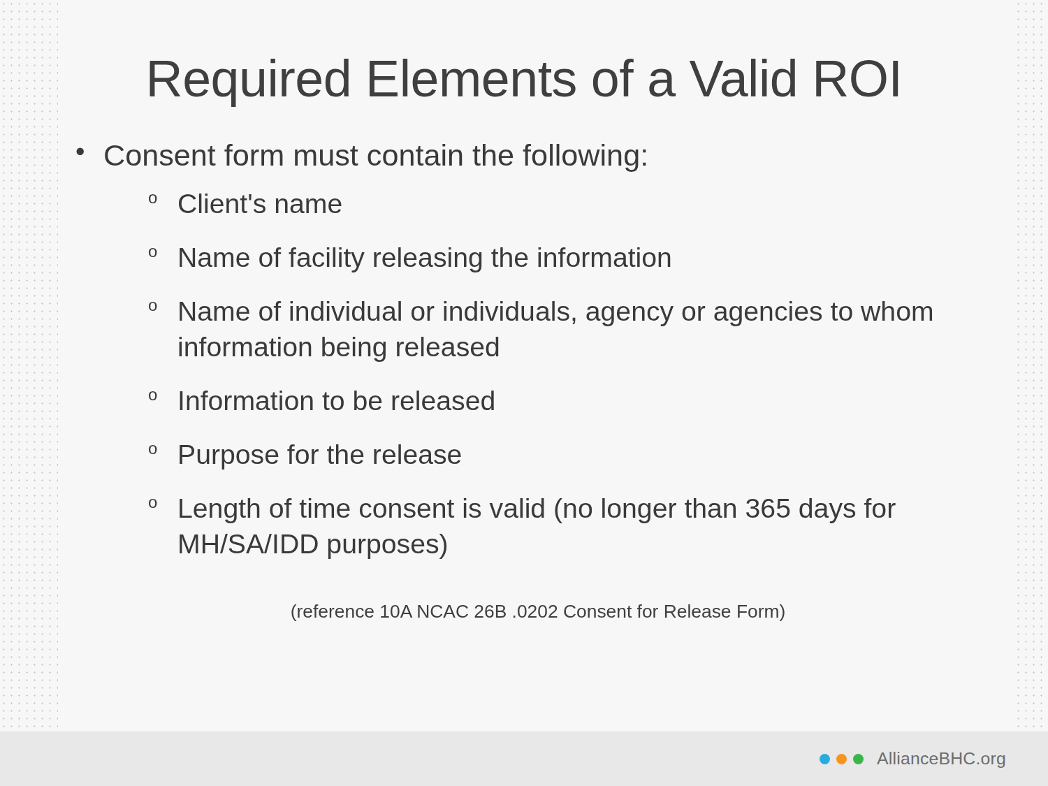Required Elements of a Valid ROI
Consent form must contain the following:
Client's name
Name of facility releasing the information
Name of individual or individuals, agency or agencies to whom information being released
Information to be released
Purpose for the release
Length of time consent is valid (no longer than 365 days for MH/SA/IDD purposes)
(reference 10A NCAC 26B .0202 Consent for Release Form)
AllianceBHC.org